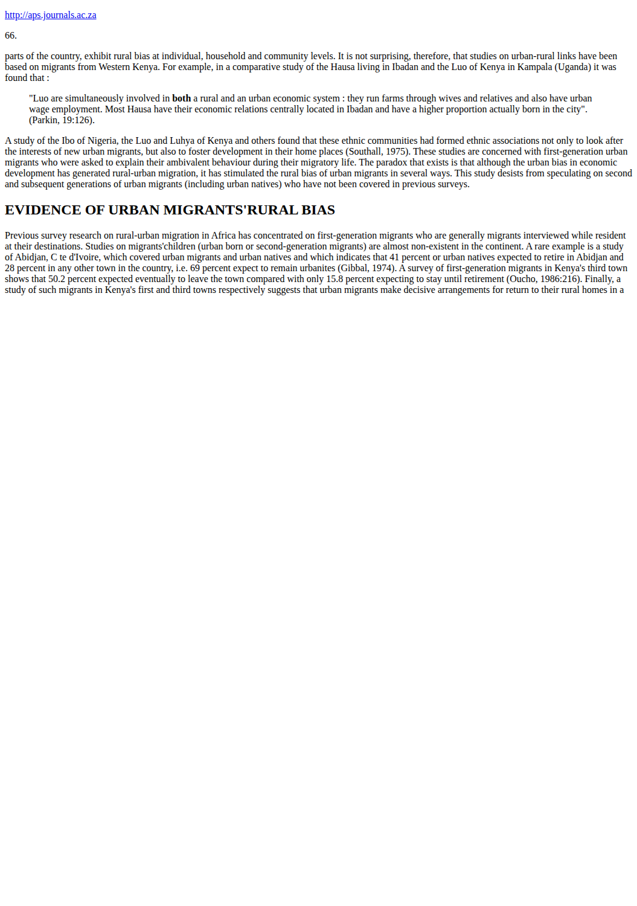http://aps.journals.ac.za
66.
parts of the country, exhibit rural bias at individual, household and community levels. It is not surprising, therefore, that studies on urban-rural links have been based on migrants from Western Kenya. For example, in a comparative study of the Hausa living in Ibadan and the Luo of Kenya in Kampala (Uganda) it was found that :
"Luo are simultaneously involved in both a rural and an urban economic system : they run farms through wives and relatives and also have urban wage employment. Most Hausa have their economic relations centrally located in Ibadan and have a higher proportion actually born in the city".
(Parkin, 19:126).
A study of the Ibo of Nigeria, the Luo and Luhya of Kenya and others found that these ethnic communities had formed ethnic associations not only to look after the interests of new urban migrants, but also to foster development in their home places (Southall, 1975). These studies are concerned with first-generation urban migrants who were asked to explain their ambivalent behaviour during their migratory life. The paradox that exists is that although the urban bias in economic development has generated rural-urban migration, it has stimulated the rural bias of urban migrants in several ways. This study desists from speculating on second and subsequent generations of urban migrants (including urban natives) who have not been covered in previous surveys.
EVIDENCE OF URBAN MIGRANTS'RURAL BIAS
Previous survey research on rural-urban migration in Africa has concentrated on first-generation migrants who are generally migrants interviewed while resident at their destinations. Studies on migrants'children (urban born or second-generation migrants) are almost non-existent in the continent. A rare example is a study of Abidjan, C te d'Ivoire, which covered urban migrants and urban natives and which indicates that 41 percent or urban natives expected to retire in Abidjan and 28 percent in any other town in the country, i.e. 69 percent expect to remain urbanites (Gibbal, 1974). A survey of first-generation migrants in Kenya's third town shows that 50.2 percent expected eventually to leave the town compared with only 15.8 percent expecting to stay until retirement (Oucho, 1986:216). Finally, a study of such migrants in Kenya's first and third towns respectively suggests that urban migrants make decisive arrangements for return to their rural homes in a